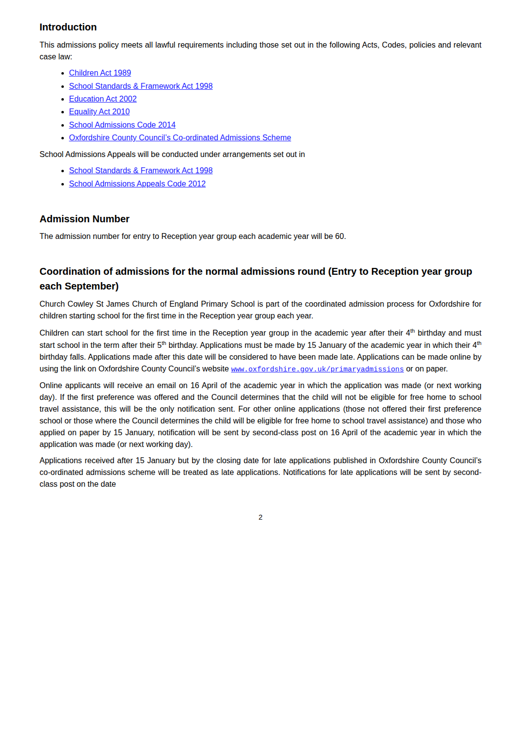Introduction
This admissions policy meets all lawful requirements including those set out in the following Acts, Codes, policies and relevant case law:
Children Act 1989
School Standards & Framework Act 1998
Education Act 2002
Equality Act 2010
School Admissions Code 2014
Oxfordshire County Council’s Co-ordinated Admissions Scheme
School Admissions Appeals will be conducted under arrangements set out in
School Standards & Framework Act 1998
School Admissions Appeals Code 2012
Admission Number
The admission number for entry to Reception year group each academic year will be 60.
Coordination of admissions for the normal admissions round (Entry to Reception year group each September)
Church Cowley St James Church of England Primary School is part of the coordinated admission process for Oxfordshire for children starting school for the first time in the Reception year group each year.
Children can start school for the first time in the Reception year group in the academic year after their 4th birthday and must start school in the term after their 5th birthday. Applications must be made by 15 January of the academic year in which their 4th birthday falls. Applications made after this date will be considered to have been made late. Applications can be made online by using the link on Oxfordshire County Council’s website www.oxfordshire.gov.uk/primaryadmissions or on paper.
Online applicants will receive an email on 16 April of the academic year in which the application was made (or next working day). If the first preference was offered and the Council determines that the child will not be eligible for free home to school travel assistance, this will be the only notification sent. For other online applications (those not offered their first preference school or those where the Council determines the child will be eligible for free home to school travel assistance) and those who applied on paper by 15 January, notification will be sent by second-class post on 16 April of the academic year in which the application was made (or next working day).
Applications received after 15 January but by the closing date for late applications published in Oxfordshire County Council’s co-ordinated admissions scheme will be treated as late applications. Notifications for late applications will be sent by second-class post on the date
2